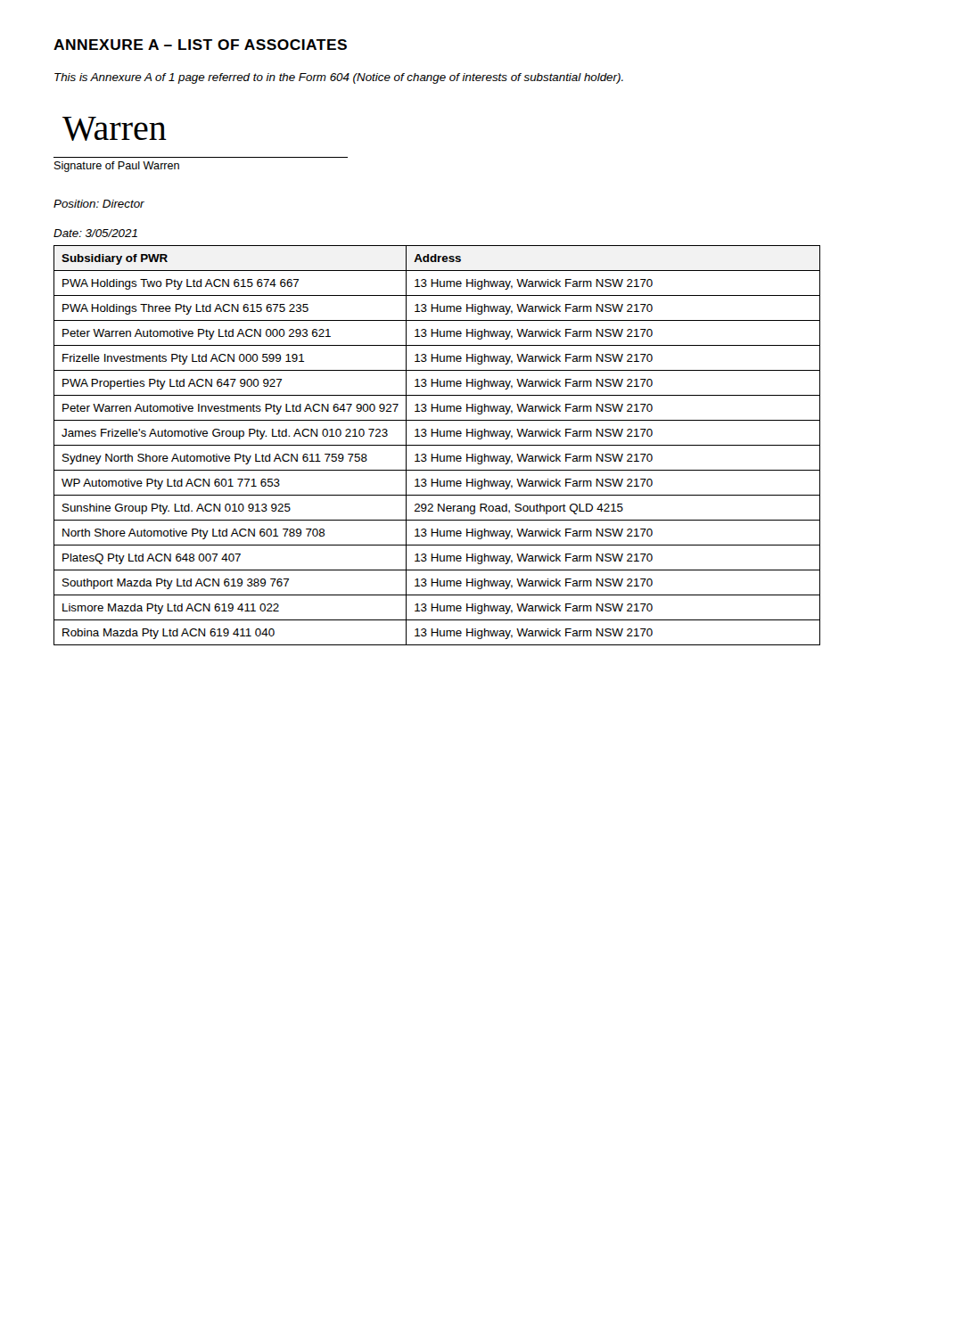ANNEXURE A – LIST OF ASSOCIATES
This is Annexure A of 1 page referred to in the Form 604 (Notice of change of interests of substantial holder).
Warren
Signature of Paul Warren
Position: Director
Date: 3/05/2021
| Subsidiary of PWR | Address |
| --- | --- |
| PWA Holdings Two Pty Ltd ACN 615 674 667 | 13 Hume Highway, Warwick Farm NSW 2170 |
| PWA Holdings Three Pty Ltd ACN 615 675 235 | 13 Hume Highway, Warwick Farm NSW 2170 |
| Peter Warren Automotive Pty Ltd ACN 000 293 621 | 13 Hume Highway, Warwick Farm NSW 2170 |
| Frizelle Investments Pty Ltd ACN 000 599 191 | 13 Hume Highway, Warwick Farm NSW 2170 |
| PWA Properties Pty Ltd ACN 647 900 927 | 13 Hume Highway, Warwick Farm NSW 2170 |
| Peter Warren Automotive Investments Pty Ltd ACN 647 900 927 | 13 Hume Highway, Warwick Farm NSW 2170 |
| James Frizelle's Automotive Group Pty. Ltd. ACN 010 210 723 | 13 Hume Highway, Warwick Farm NSW 2170 |
| Sydney North Shore Automotive Pty Ltd ACN 611 759 758 | 13 Hume Highway, Warwick Farm NSW 2170 |
| WP Automotive Pty Ltd ACN 601 771 653 | 13 Hume Highway, Warwick Farm NSW 2170 |
| Sunshine Group Pty. Ltd. ACN 010 913 925 | 292 Nerang Road, Southport QLD 4215 |
| North Shore Automotive Pty Ltd ACN 601 789 708 | 13 Hume Highway, Warwick Farm NSW 2170 |
| PlatesQ Pty Ltd ACN 648 007 407 | 13 Hume Highway, Warwick Farm NSW 2170 |
| Southport Mazda Pty Ltd ACN 619 389 767 | 13 Hume Highway, Warwick Farm NSW 2170 |
| Lismore Mazda Pty Ltd ACN 619 411 022 | 13 Hume Highway, Warwick Farm NSW 2170 |
| Robina Mazda Pty Ltd ACN 619 411 040 | 13 Hume Highway, Warwick Farm NSW 2170 |